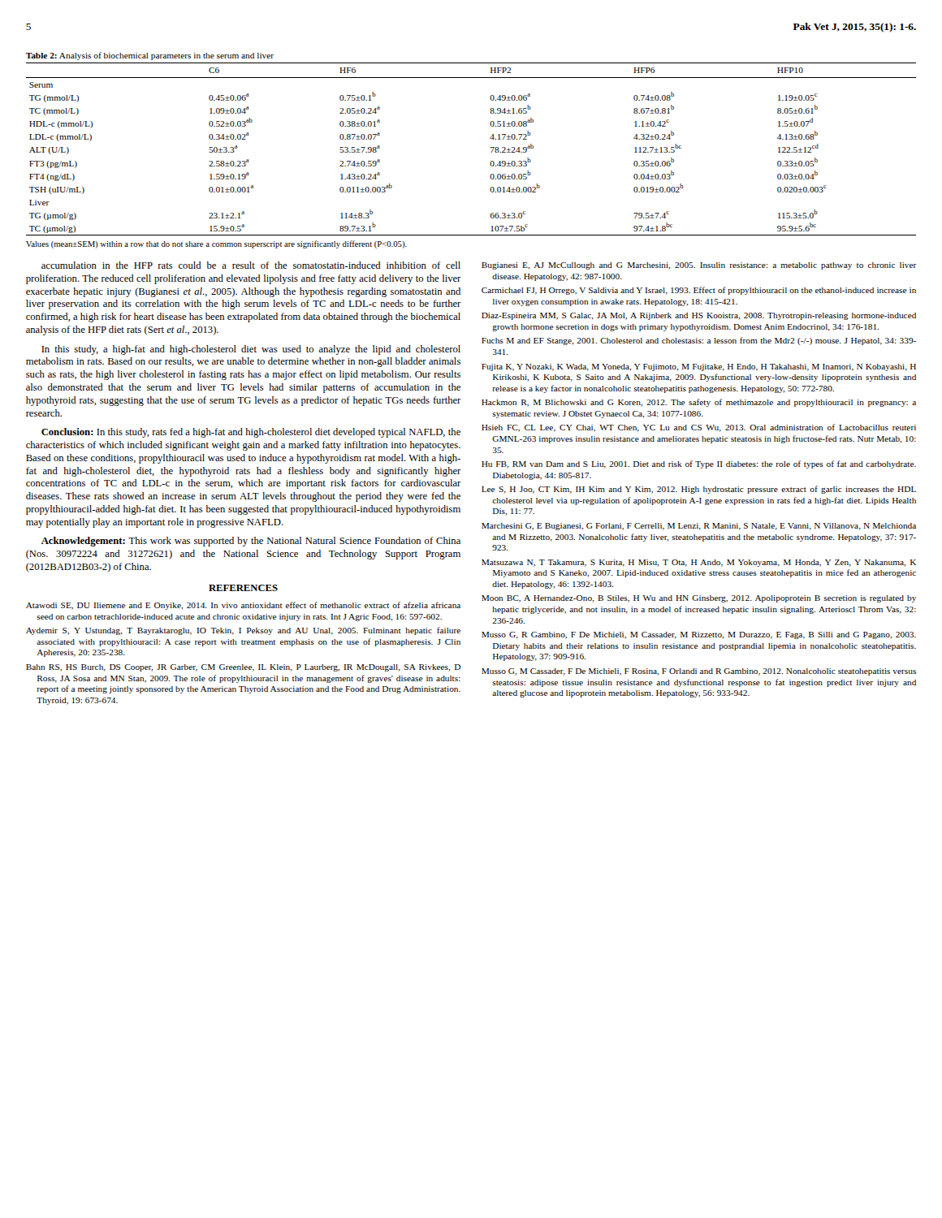5 Pak Vet J, 2015, 35(1): 1-6.
Table 2: Analysis of biochemical parameters in the serum and liver
| | C6 | HF6 | HFP2 | HFP6 | HFP10 |
| --- | --- | --- | --- | --- | --- |
| Serum | | | | | |
| TG (mmol/L) | 0.45±0.06 a | 0.75±0.1 b | 0.49±0.06 a | 0.74±0.08 b | 1.19±0.05 c |
| TC (mmol/L) | 1.09±0.04 a | 2.05±0.24 a | 8.94±1.65 b | 8.67±0.81 b | 8.05±0.61 b |
| HDL-c (mmol/L) | 0.52±0.03 ab | 0.38±0.01 a | 0.51±0.08 ab | 1.1±0.42 c | 1.5±0.07 d |
| LDL-c (mmol/L) | 0.34±0.02 a | 0.87±0.07 a | 4.17±0.72 b | 4.32±0.24 b | 4.13±0.68 b |
| ALT (U/L) | 50±3.3 a | 53.5±7.98 a | 78.2±24.9 ab | 112.7±13.5 bc | 122.5±12 cd |
| FT3 (pg/mL) | 2.58±0.23 a | 2.74±0.59 a | 0.49±0.33 b | 0.35±0.06 b | 0.33±0.05 b |
| FT4 (ng/dL) | 1.59±0.19 a | 1.43±0.24 a | 0.06±0.05 b | 0.04±0.03 b | 0.03±0.04 b |
| TSH (uIU/mL) | 0.01±0.001 a | 0.011±0.003 ab | 0.014±0.002 b | 0.019±0.002 b | 0.020±0.003 c |
| Liver | | | | | |
| TG (µmol/g) | 23.1±2.1 a | 114±8.3 b | 66.3±3.0 c | 79.5±7.4 c | 115.3±5.0 b |
| TC (µmol/g) | 15.9±0.5 a | 89.7±3.1 b | 107±7.5b c | 97.4±1.8 bc | 95.9±5.6 bc |
Values (mean±SEM) within a row that do not share a common superscript are significantly different (P<0.05).
accumulation in the HFP rats could be a result of the somatostatin-induced inhibition of cell proliferation. The reduced cell proliferation and elevated lipolysis and free fatty acid delivery to the liver exacerbate hepatic injury (Bugianesi et al., 2005). Although the hypothesis regarding somatostatin and liver preservation and its correlation with the high serum levels of TC and LDL-c needs to be further confirmed, a high risk for heart disease has been extrapolated from data obtained through the biochemical analysis of the HFP diet rats (Sert et al., 2013).
In this study, a high-fat and high-cholesterol diet was used to analyze the lipid and cholesterol metabolism in rats. Based on our results, we are unable to determine whether in non-gall bladder animals such as rats, the high liver cholesterol in fasting rats has a major effect on lipid metabolism. Our results also demonstrated that the serum and liver TG levels had similar patterns of accumulation in the hypothyroid rats, suggesting that the use of serum TG levels as a predictor of hepatic TGs needs further research.
Conclusion: In this study, rats fed a high-fat and high-cholesterol diet developed typical NAFLD, the characteristics of which included significant weight gain and a marked fatty infiltration into hepatocytes. Based on these conditions, propylthiouracil was used to induce a hypothyroidism rat model. With a high-fat and high-cholesterol diet, the hypothyroid rats had a fleshless body and significantly higher concentrations of TC and LDL-c in the serum, which are important risk factors for cardiovascular diseases. These rats showed an increase in serum ALT levels throughout the period they were fed the propylthiouracil-added high-fat diet. It has been suggested that propylthiouracil-induced hypothyroidism may potentially play an important role in progressive NAFLD.
Acknowledgement: This work was supported by the National Natural Science Foundation of China (Nos. 30972224 and 31272621) and the National Science and Technology Support Program (2012BAD12B03-2) of China.
REFERENCES
Atawodi SE, DU Iliemene and E Onyike, 2014. In vivo antioxidant effect of methanolic extract of afzelia africana seed on carbon tetrachloride-induced acute and chronic oxidative injury in rats. Int J Agric Food, 16: 597-602.
Aydemir S, Y Ustundag, T Bayraktaroglu, IO Tekin, I Peksoy and AU Unal, 2005. Fulminant hepatic failure associated with propylthiouracil: A case report with treatment emphasis on the use of plasmapheresis. J Clin Apheresis, 20: 235-238.
Bahn RS, HS Burch, DS Cooper, JR Garber, CM Greenlee, IL Klein, P Laurberg, IR McDougall, SA Rivkees, D Ross, JA Sosa and MN Stan, 2009. The role of propylthiouracil in the management of graves' disease in adults: report of a meeting jointly sponsored by the American Thyroid Association and the Food and Drug Administration. Thyroid, 19: 673-674.
Bugianesi E, AJ McCullough and G Marchesini, 2005. Insulin resistance: a metabolic pathway to chronic liver disease. Hepatology, 42: 987-1000.
Carmichael FJ, H Orrego, V Saldivia and Y Israel, 1993. Effect of propylthiouracil on the ethanol-induced increase in liver oxygen consumption in awake rats. Hepatology, 18: 415-421.
Diaz-Espineira MM, S Galac, JA Mol, A Rijnberk and HS Kooistra, 2008. Thyrotropin-releasing hormone-induced growth hormone secretion in dogs with primary hypothyroidism. Domest Anim Endocrinol, 34: 176-181.
Fuchs M and EF Stange, 2001. Cholesterol and cholestasis: a lesson from the Mdr2 (-/-) mouse. J Hepatol, 34: 339-341.
Fujita K, Y Nozaki, K Wada, M Yoneda, Y Fujimoto, M Fujitake, H Endo, H Takahashi, M Inamori, N Kobayashi, H Kirikoshi, K Kubota, S Saito and A Nakajima, 2009. Dysfunctional very-low-density lipoprotein synthesis and release is a key factor in nonalcoholic steatohepatitis pathogenesis. Hepatology, 50: 772-780.
Hackmon R, M Blichowski and G Koren, 2012. The safety of methimazole and propylthiouracil in pregnancy: a systematic review. J Obstet Gynaecol Ca, 34: 1077-1086.
Hsieh FC, CL Lee, CY Chai, WT Chen, YC Lu and CS Wu, 2013. Oral administration of Lactobacillus reuteri GMNL-263 improves insulin resistance and ameliorates hepatic steatosis in high fructose-fed rats. Nutr Metab, 10: 35.
Hu FB, RM van Dam and S Liu, 2001. Diet and risk of Type II diabetes: the role of types of fat and carbohydrate. Diabetologia, 44: 805-817.
Lee S, H Joo, CT Kim, IH Kim and Y Kim, 2012. High hydrostatic pressure extract of garlic increases the HDL cholesterol level via up-regulation of apolipoprotein A-I gene expression in rats fed a high-fat diet. Lipids Health Dis, 11: 77.
Marchesini G, E Bugianesi, G Forlani, F Cerrelli, M Lenzi, R Manini, S Natale, E Vanni, N Villanova, N Melchionda and M Rizzetto, 2003. Nonalcoholic fatty liver, steatohepatitis and the metabolic syndrome. Hepatology, 37: 917-923.
Matsuzawa N, T Takamura, S Kurita, H Misu, T Ota, H Ando, M Yokoyama, M Honda, Y Zen, Y Nakanuma, K Miyamoto and S Kaneko, 2007. Lipid-induced oxidative stress causes steatohepatitis in mice fed an atherogenic diet. Hepatology, 46: 1392-1403.
Moon BC, A Hernandez-Ono, B Stiles, H Wu and HN Ginsberg, 2012. Apolipoprotein B secretion is regulated by hepatic triglyceride, and not insulin, in a model of increased hepatic insulin signaling. Arterioscl Throm Vas, 32: 236-246.
Musso G, R Gambino, F De Michieli, M Cassader, M Rizzetto, M Durazzo, E Faga, B Silli and G Pagano, 2003. Dietary habits and their relations to insulin resistance and postprandial lipemia in nonalcoholic steatohepatitis. Hepatology, 37: 909-916.
Musso G, M Cassader, F De Michieli, F Rosina, F Orlandi and R Gambino, 2012. Nonalcoholic steatohepatitis versus steatosis: adipose tissue insulin resistance and dysfunctional response to fat ingestion predict liver injury and altered glucose and lipoprotein metabolism. Hepatology, 56: 933-942.